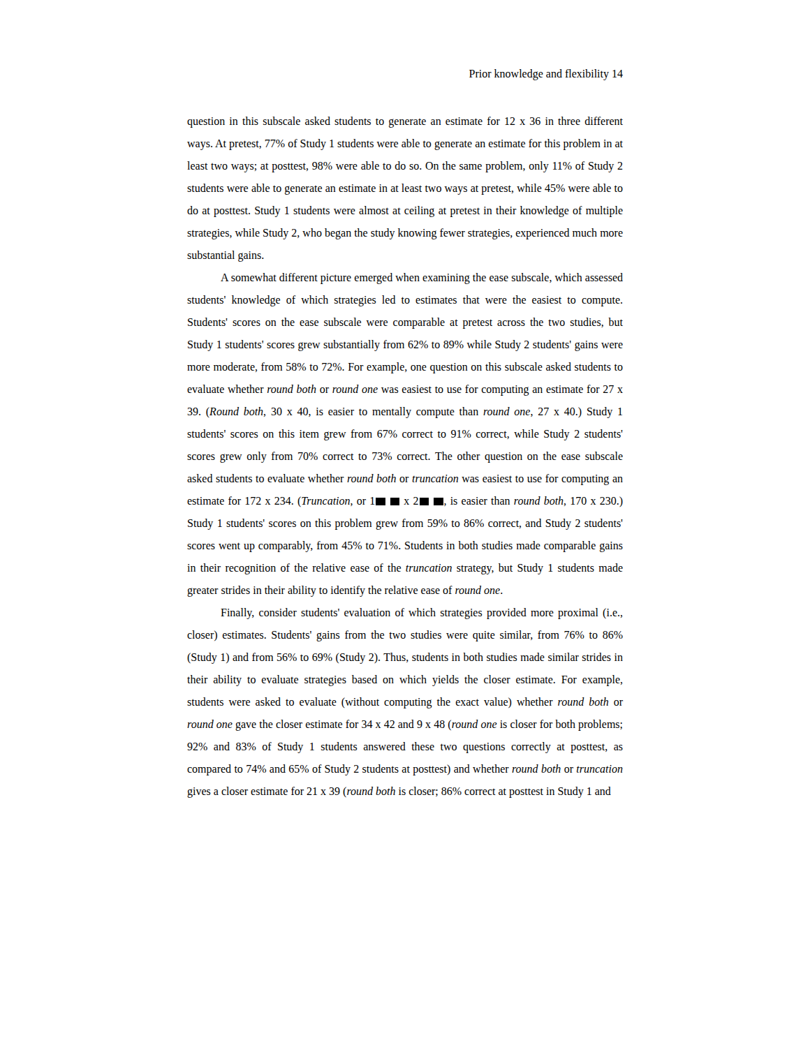Prior knowledge and flexibility 14
question in this subscale asked students to generate an estimate for 12 x 36 in three different ways. At pretest, 77% of Study 1 students were able to generate an estimate for this problem in at least two ways; at posttest, 98% were able to do so. On the same problem, only 11% of Study 2 students were able to generate an estimate in at least two ways at pretest, while 45% were able to do at posttest. Study 1 students were almost at ceiling at pretest in their knowledge of multiple strategies, while Study 2, who began the study knowing fewer strategies, experienced much more substantial gains.
A somewhat different picture emerged when examining the ease subscale, which assessed students' knowledge of which strategies led to estimates that were the easiest to compute. Students' scores on the ease subscale were comparable at pretest across the two studies, but Study 1 students' scores grew substantially from 62% to 89% while Study 2 students' gains were more moderate, from 58% to 72%. For example, one question on this subscale asked students to evaluate whether round both or round one was easiest to use for computing an estimate for 27 x 39. (Round both, 30 x 40, is easier to mentally compute than round one, 27 x 40.) Study 1 students' scores on this item grew from 67% correct to 91% correct, while Study 2 students' scores grew only from 70% correct to 73% correct. The other question on the ease subscale asked students to evaluate whether round both or truncation was easiest to use for computing an estimate for 172 x 234. (Truncation, or 1 x 2 , is easier than round both, 170 x 230.) Study 1 students' scores on this problem grew from 59% to 86% correct, and Study 2 students' scores went up comparably, from 45% to 71%. Students in both studies made comparable gains in their recognition of the relative ease of the truncation strategy, but Study 1 students made greater strides in their ability to identify the relative ease of round one.
Finally, consider students' evaluation of which strategies provided more proximal (i.e., closer) estimates. Students' gains from the two studies were quite similar, from 76% to 86% (Study 1) and from 56% to 69% (Study 2). Thus, students in both studies made similar strides in their ability to evaluate strategies based on which yields the closer estimate. For example, students were asked to evaluate (without computing the exact value) whether round both or round one gave the closer estimate for 34 x 42 and 9 x 48 (round one is closer for both problems; 92% and 83% of Study 1 students answered these two questions correctly at posttest, as compared to 74% and 65% of Study 2 students at posttest) and whether round both or truncation gives a closer estimate for 21 x 39 (round both is closer; 86% correct at posttest in Study 1 and